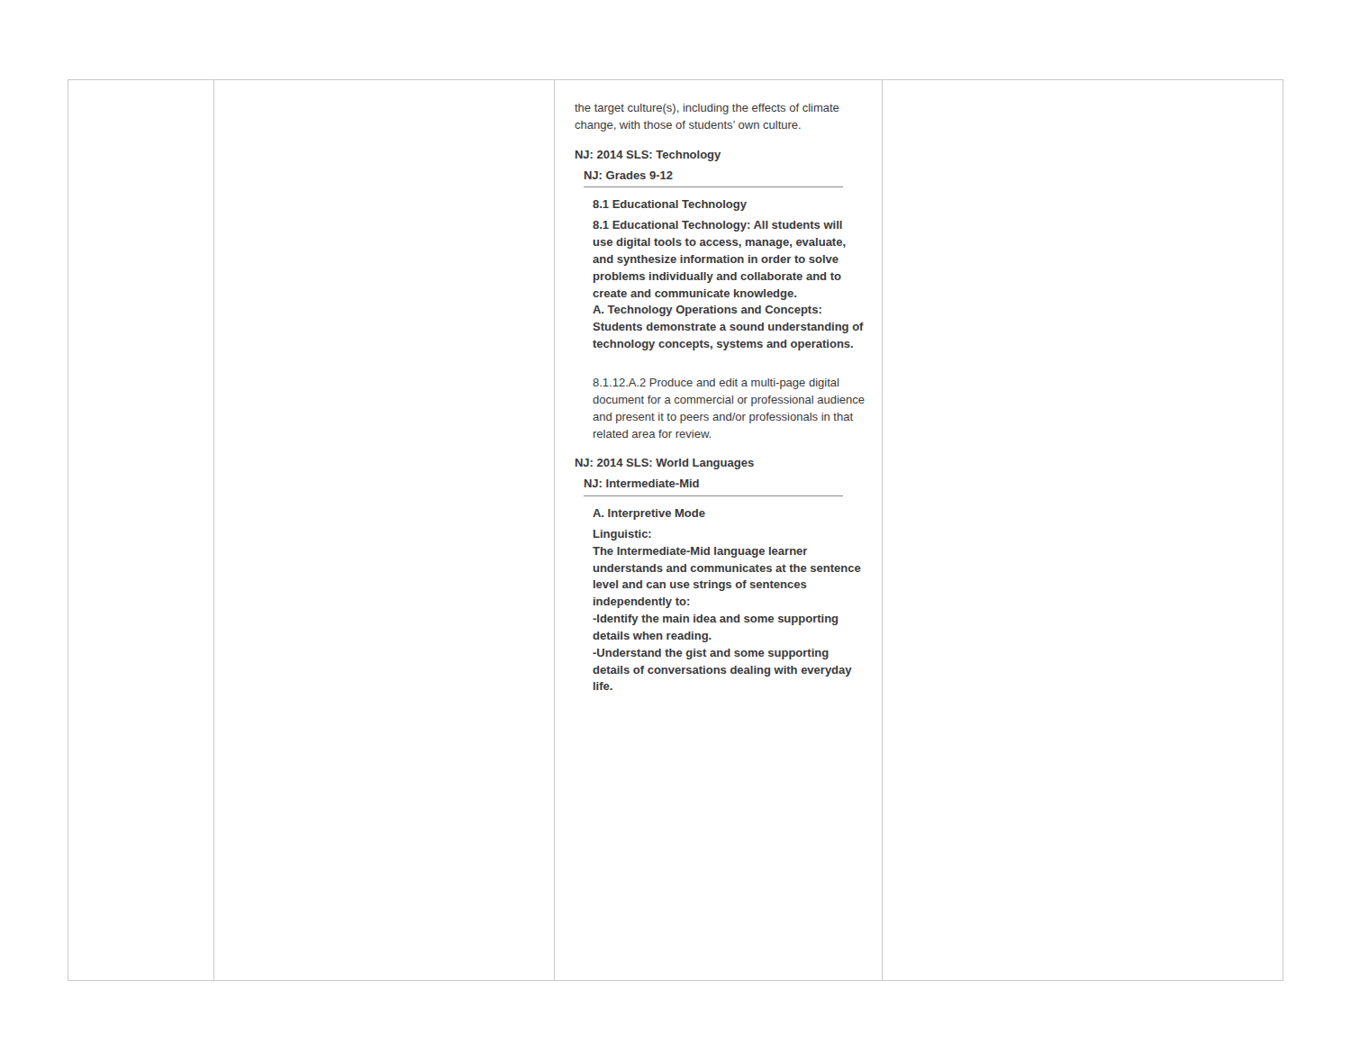| | | the target culture(s), including the effects of climate change, with those of students’ own culture. NJ: 2014 SLS: Technology NJ: Grades 9-12 8.1 Educational Technology 8.1 Educational Technology: All students will use digital tools to access, manage, evaluate, and synthesize information in order to solve problems individually and collaborate and to create and communicate knowledge. A. Technology Operations and Concepts: Students demonstrate a sound understanding of technology concepts, systems and operations. 8.1.12.A.2 Produce and edit a multi-page digital document for a commercial or professional audience and present it to peers and/or professionals in that related area for review. NJ: 2014 SLS: World Languages NJ: Intermediate-Mid A. Interpretive Mode Linguistic: The Intermediate-Mid language learner understands and communicates at the sentence level and can use strings of sentences independently to: -Identify the main idea and some supporting details when reading. -Understand the gist and some supporting details of conversations dealing with everyday life. | |